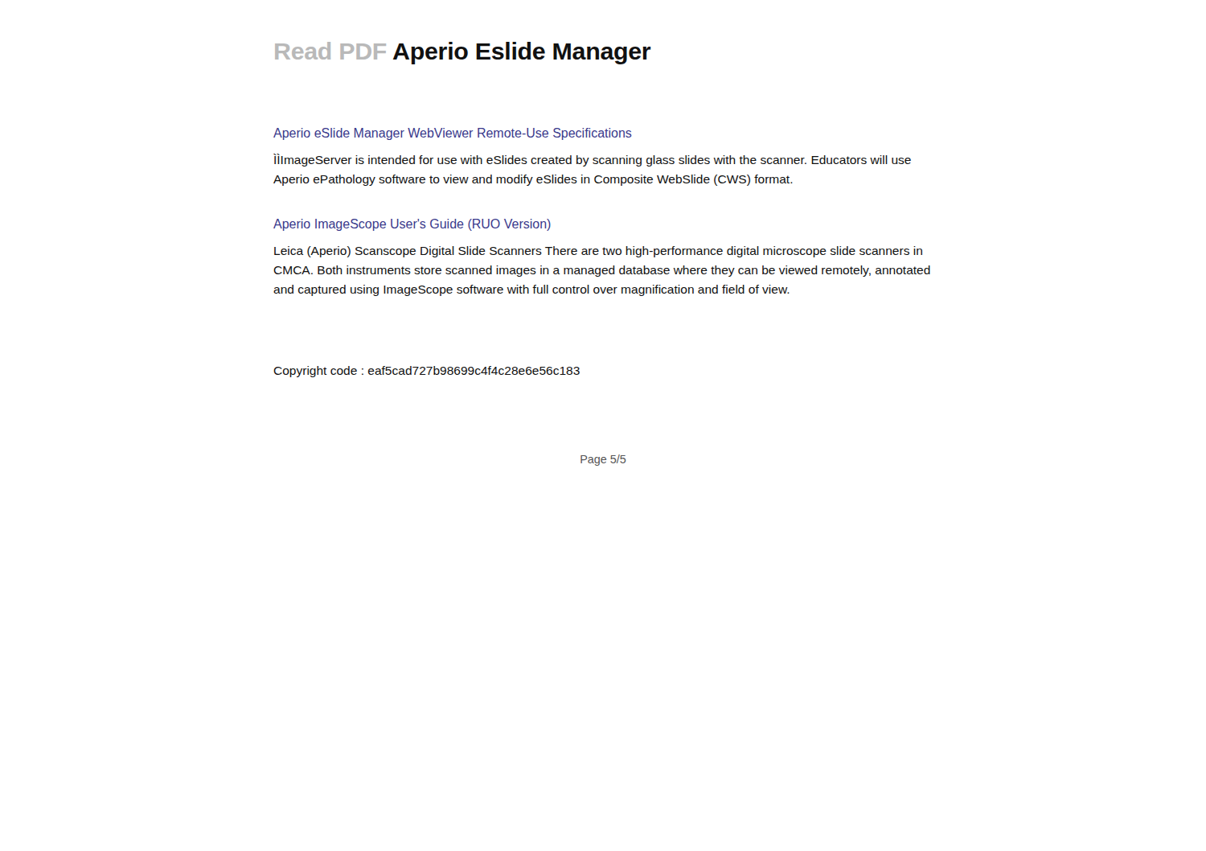Read PDF Aperio Eslide Manager
Aperio eSlide Manager WebViewer Remote-Use Specifications
ÌÌImageServer is intended for use with eSlides created by scanning glass slides with the scanner. Educators will use Aperio ePathology software to view and modify eSlides in Composite WebSlide (CWS) format.
Aperio ImageScope User's Guide (RUO Version)
Leica (Aperio) Scanscope Digital Slide Scanners There are two high-performance digital microscope slide scanners in CMCA. Both instruments store scanned images in a managed database where they can be viewed remotely, annotated and captured using ImageScope software with full control over magnification and field of view.
Copyright code : eaf5cad727b98699c4f4c28e6e56c183
Page 5/5